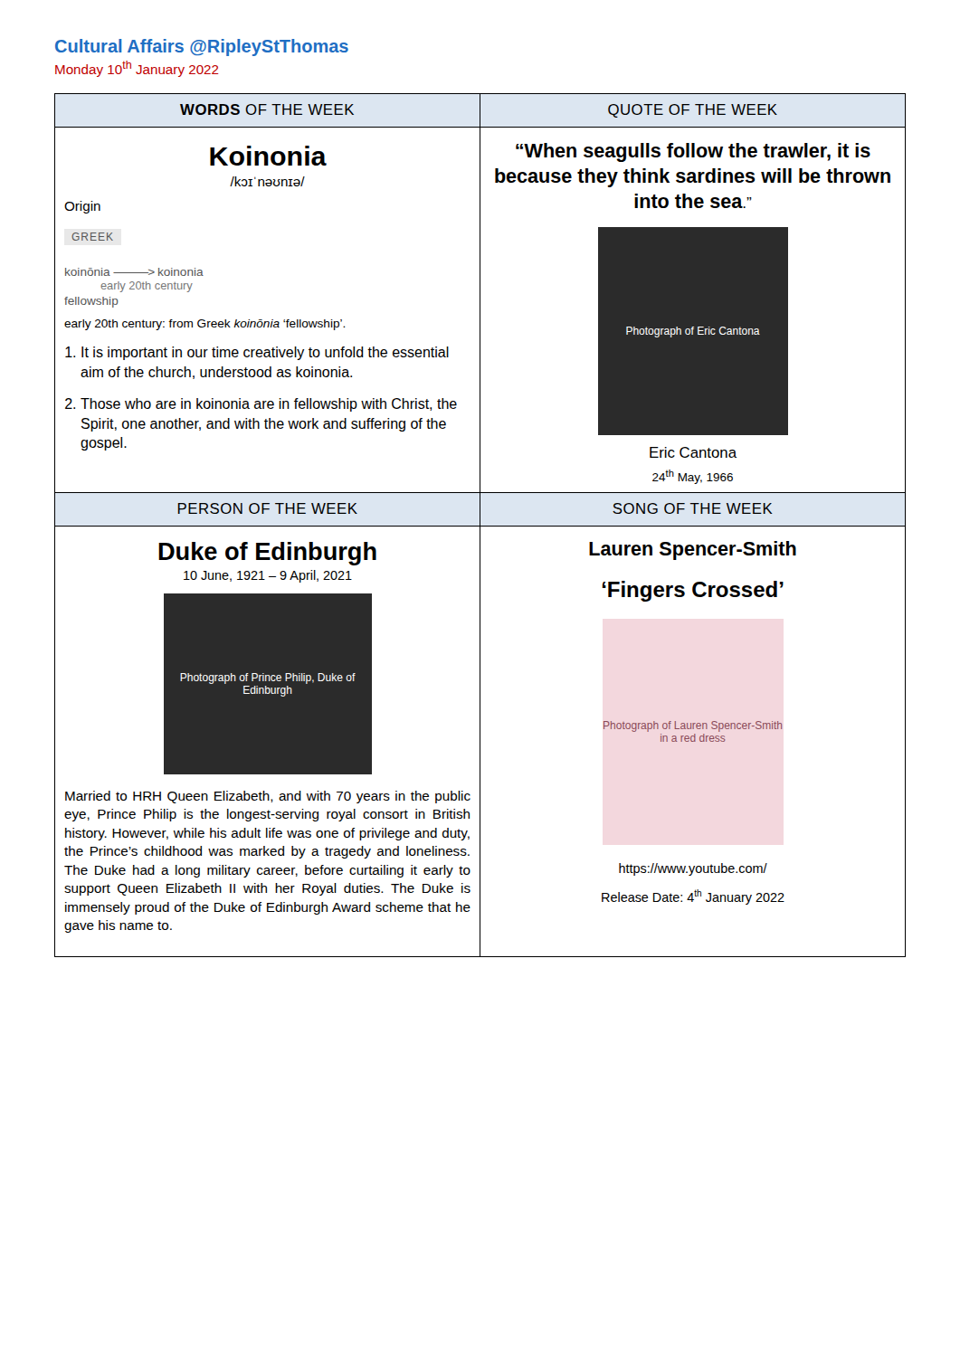Cultural Affairs @RipleyStThomas
Monday 10th January 2022
| WORDS OF THE WEEK | QUOTE OF THE WEEK |
| --- | --- |
| Koinonia /kɔɪˈnəʊnɪə/ Origin GREEK koinōnia ———> koinonia early 20th century fellowship early 20th century: from Greek koinōnia ‘fellowship’. It is important in our time creatively to unfold the essential aim of the church, understood as koinonia. Those who are in koinonia are in fellowship with Christ, the Spirit, one another, and with the work and suffering of the gospel. | “When seagulls follow the trawler, it is because they think sardines will be thrown into the sea .” Photograph of Eric Cantona Eric Cantona 24 th May, 1966 |
| PERSON OF THE WEEK | SONG OF THE WEEK |
| Duke of Edinburgh 10 June, 1921 – 9 April, 2021 Photograph of Prince Philip, Duke of Edinburgh Married to HRH Queen Elizabeth, and with 70 years in the public eye, Prince Philip is the longest-serving royal consort in British history. However, while his adult life was one of privilege and duty, the Prince’s childhood was marked by a tragedy and loneliness. The Duke had a long military career, before curtailing it early to support Queen Elizabeth II with her Royal duties. The Duke is immensely proud of the Duke of Edinburgh Award scheme that he gave his name to. | Lauren Spencer-Smith ‘Fingers Crossed’ Photograph of Lauren Spencer-Smith in a red dress https://www.youtube.com/ Release Date: 4 th January 2022 |